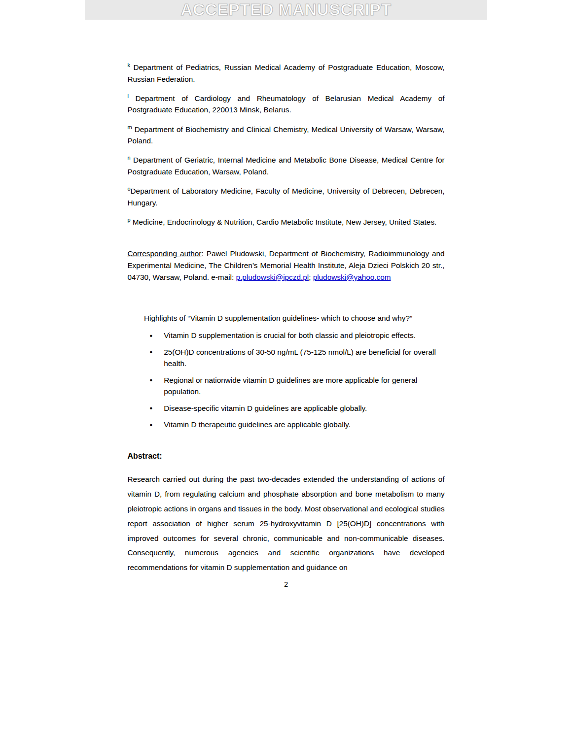ACCEPTED MANUSCRIPT
k Department of Pediatrics, Russian Medical Academy of Postgraduate Education, Moscow, Russian Federation.
l Department of Cardiology and Rheumatology of Belarusian Medical Academy of Postgraduate Education, 220013 Minsk, Belarus.
m Department of Biochemistry and Clinical Chemistry, Medical University of Warsaw, Warsaw, Poland.
n Department of Geriatric, Internal Medicine and Metabolic Bone Disease, Medical Centre for Postgraduate Education, Warsaw, Poland.
oDepartment of Laboratory Medicine, Faculty of Medicine, University of Debrecen, Debrecen, Hungary.
p Medicine, Endocrinology & Nutrition, Cardio Metabolic Institute, New Jersey, United States.
Corresponding author: Pawel Pludowski, Department of Biochemistry, Radioimmunology and Experimental Medicine, The Children’s Memorial Health Institute, Aleja Dzieci Polskich 20 str., 04730, Warsaw, Poland. e-mail: p.pludowski@ipczd.pl; pludowski@yahoo.com
Highlights of “Vitamin D supplementation guidelines- which to choose and why?”
Vitamin D supplementation is crucial for both classic and pleiotropic effects.
25(OH)D concentrations of 30-50 ng/mL (75-125 nmol/L) are beneficial for overall health.
Regional or nationwide vitamin D guidelines are more applicable for general population.
Disease-specific vitamin D guidelines are applicable globally.
Vitamin D therapeutic guidelines are applicable globally.
Abstract:
Research carried out during the past two-decades extended the understanding of actions of vitamin D, from regulating calcium and phosphate absorption and bone metabolism to many pleiotropic actions in organs and tissues in the body. Most observational and ecological studies report association of higher serum 25-hydroxyvitamin D [25(OH)D] concentrations with improved outcomes for several chronic, communicable and non-communicable diseases. Consequently, numerous agencies and scientific organizations have developed recommendations for vitamin D supplementation and guidance on
2